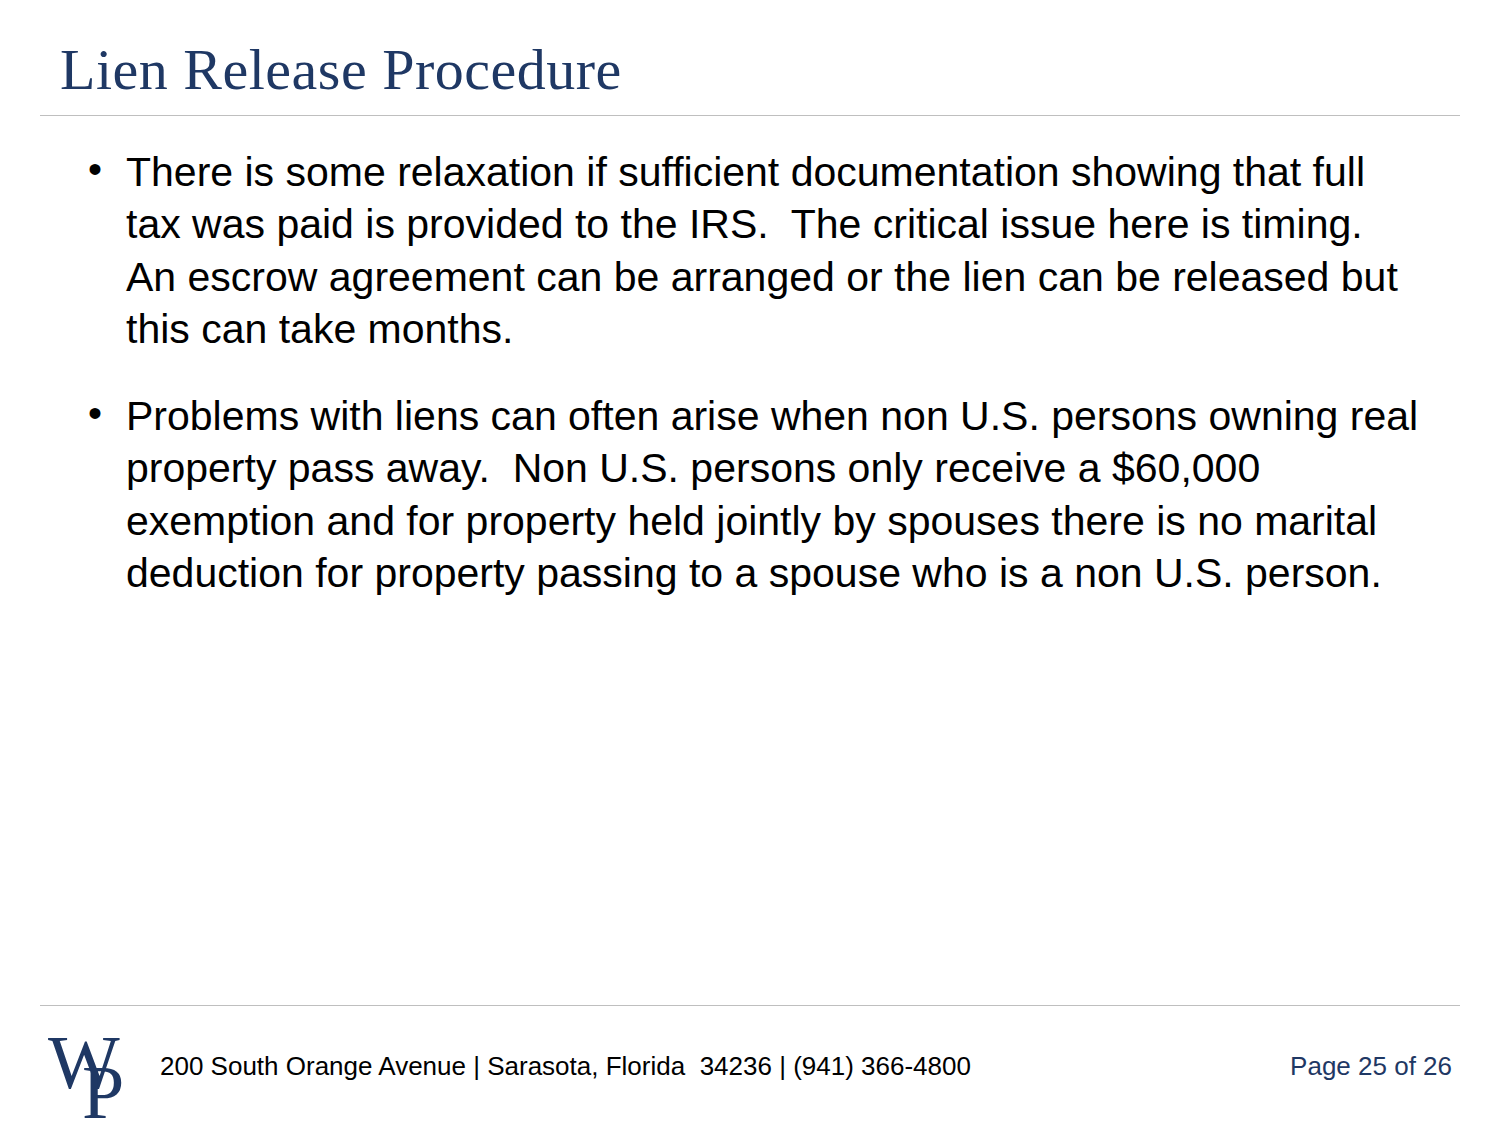Lien Release Procedure
There is some relaxation if sufficient documentation showing that full tax was paid is provided to the IRS. The critical issue here is timing. An escrow agreement can be arranged or the lien can be released but this can take months.
Problems with liens can often arise when non U.S. persons owning real property pass away. Non U.S. persons only receive a $60,000 exemption and for property held jointly by spouses there is no marital deduction for property passing to a spouse who is a non U.S. person.
W P
200 South Orange Avenue | Sarasota, Florida 34236 | (941) 366-4800
Page 25 of 26